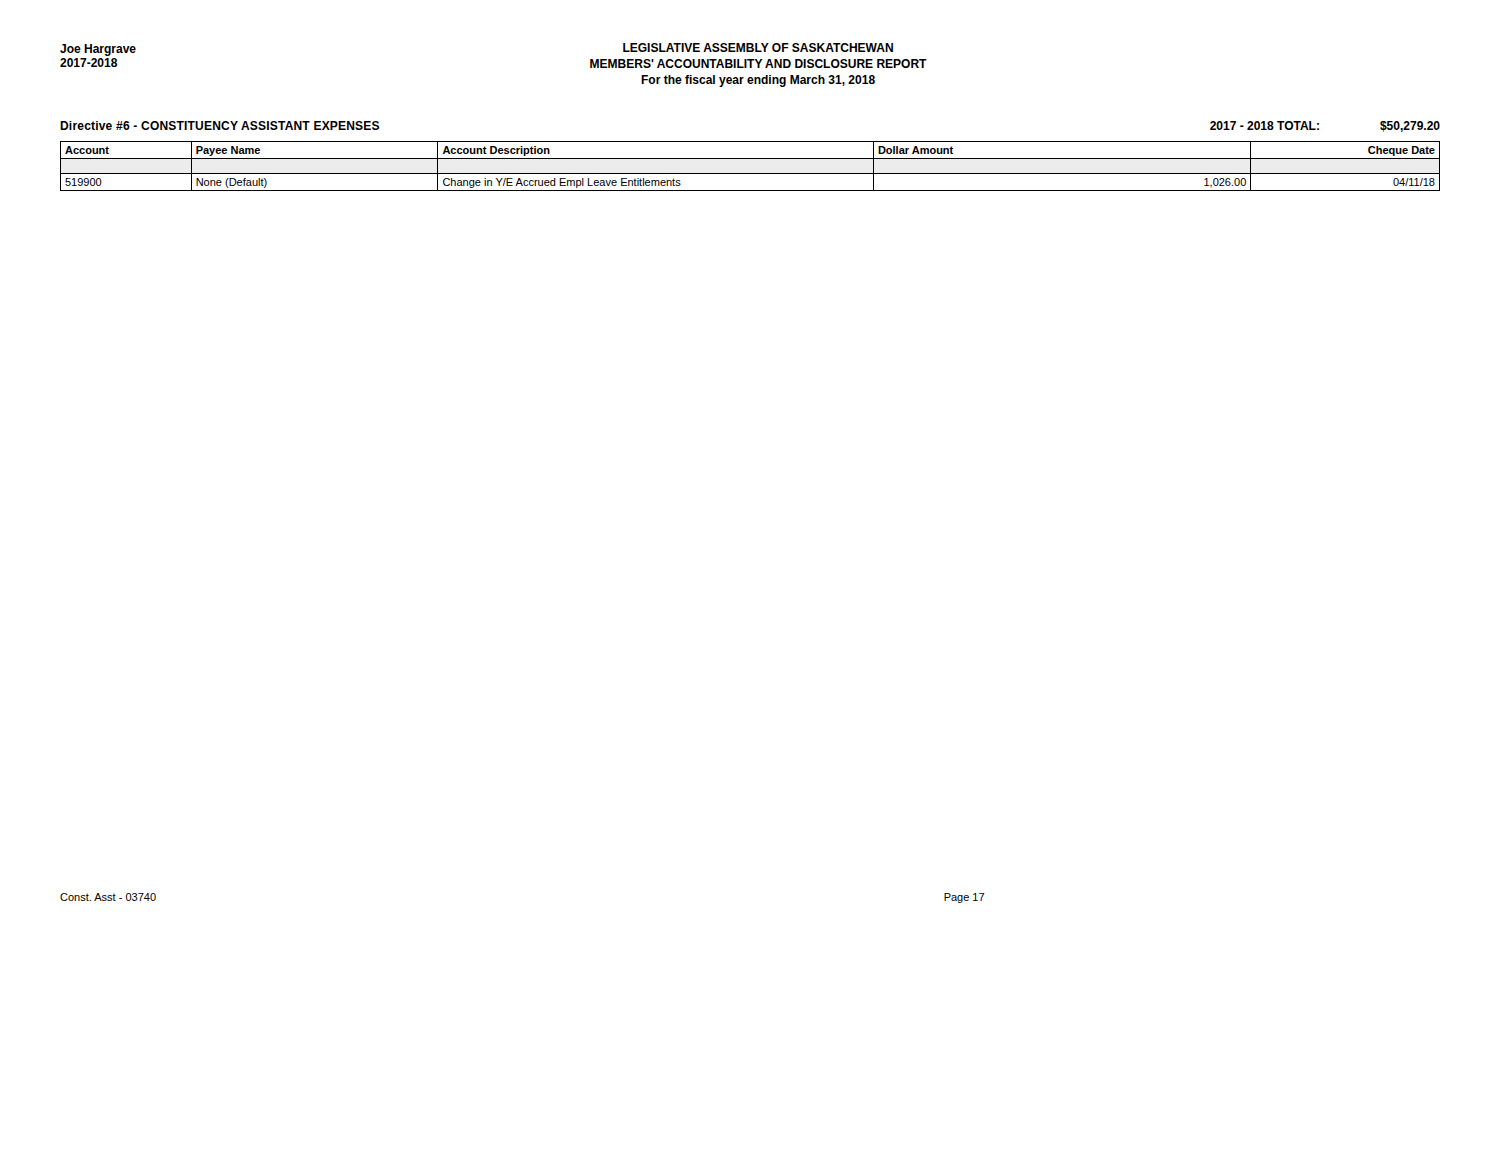Joe Hargrave
2017-2018
LEGISLATIVE ASSEMBLY OF SASKATCHEWAN
MEMBERS' ACCOUNTABILITY AND DISCLOSURE REPORT
For the fiscal year ending March 31, 2018
Directive #6 - CONSTITUENCY ASSISTANT EXPENSES
2017 - 2018 TOTAL: $50,279.20
| Account | Payee Name | Account Description | Dollar Amount | Cheque Date |
| --- | --- | --- | --- | --- |
| 519900 | None (Default) | Change in Y/E Accrued Empl Leave Entitlements | 1,026.00 | 04/11/18 |
Const. Asst - 03740
Page 17